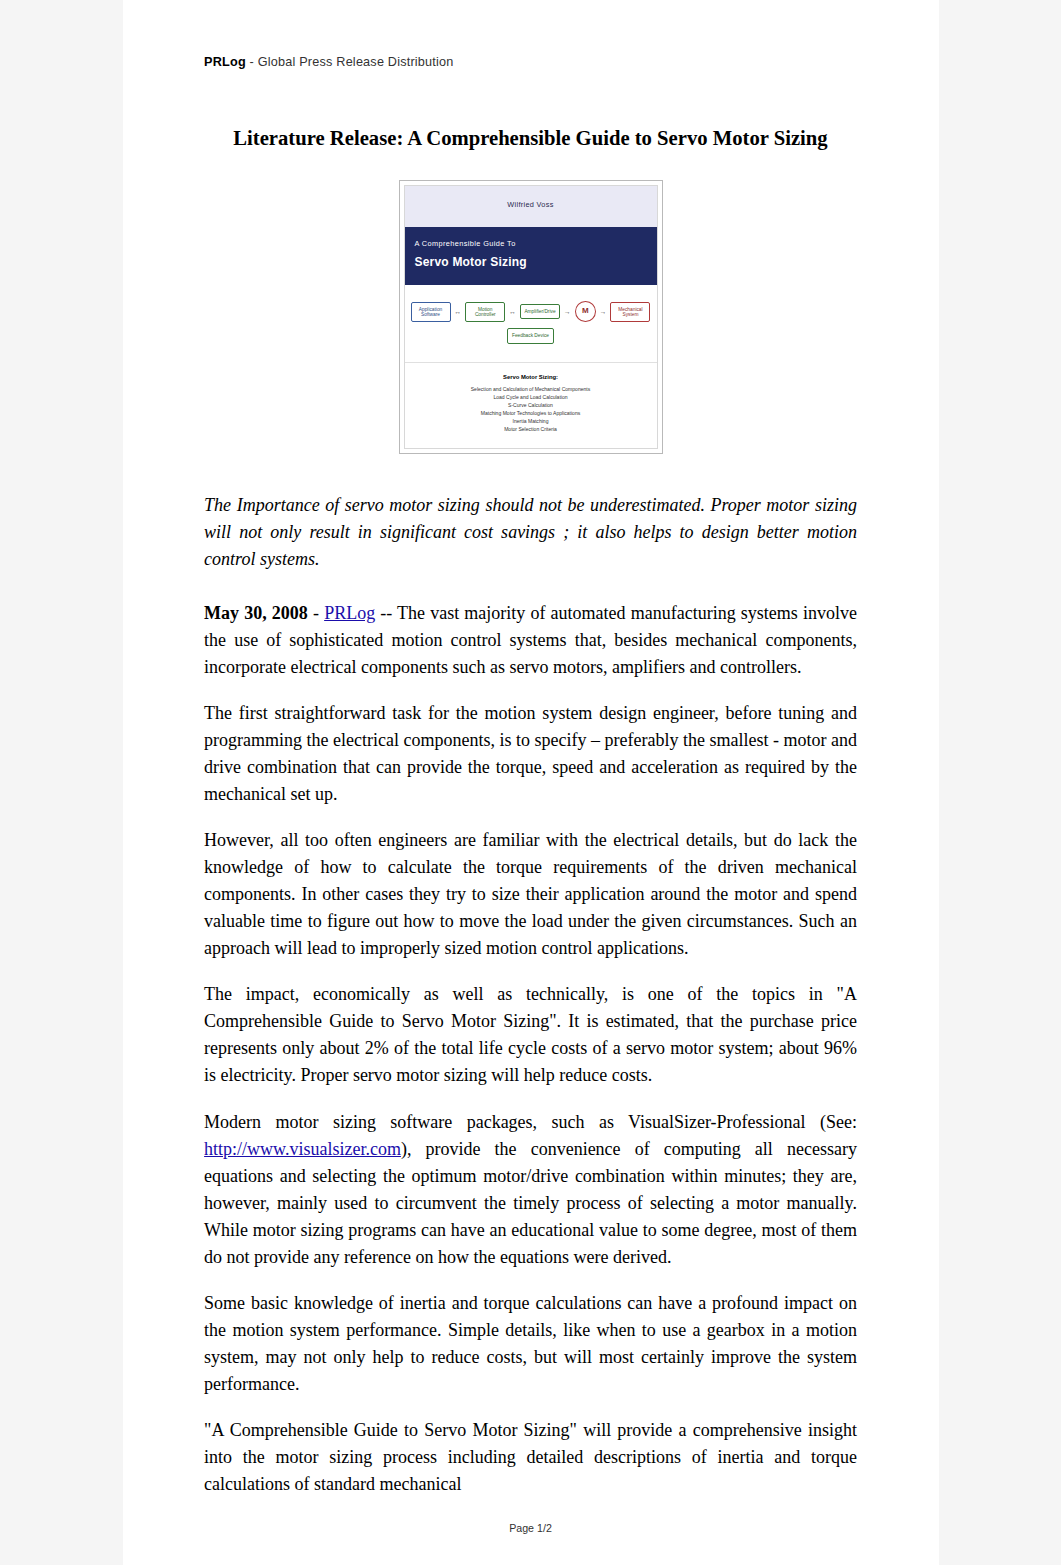PRLog - Global Press Release Distribution
Literature Release: A Comprehensible Guide to Servo Motor Sizing
Wilfried Voss
A Comprehensible Guide To
Servo Motor Sizing
Application Software
↔
Motion Controller
↔
Amplifier/Drive
→
M
→
Mechanical System
Feedback Device
Servo Motor Sizing:
Selection and Calculation of Mechanical Components
Load Cycle and Load Calculation
S-Curve Calculation
Matching Motor Technologies to Applications
Inertia Matching
Motor Selection Criteria
The Importance of servo motor sizing should not be underestimated. Proper motor sizing will not only result in significant cost savings ; it also helps to design better motion control systems.
May 30, 2008 - PRLog -- The vast majority of automated manufacturing systems involve the use of sophisticated motion control systems that, besides mechanical components, incorporate electrical components such as servo motors, amplifiers and controllers.
The first straightforward task for the motion system design engineer, before tuning and programming the electrical components, is to specify – preferably the smallest - motor and drive combination that can provide the torque, speed and acceleration as required by the mechanical set up.
However, all too often engineers are familiar with the electrical details, but do lack the knowledge of how to calculate the torque requirements of the driven mechanical components. In other cases they try to size their application around the motor and spend valuable time to figure out how to move the load under the given circumstances. Such an approach will lead to improperly sized motion control applications.
The impact, economically as well as technically, is one of the topics in "A Comprehensible Guide to Servo Motor Sizing". It is estimated, that the purchase price represents only about 2% of the total life cycle costs of a servo motor system; about 96% is electricity. Proper servo motor sizing will help reduce costs.
Modern motor sizing software packages, such as VisualSizer-Professional (See: http://www.visualsizer.com), provide the convenience of computing all necessary equations and selecting the optimum motor/drive combination within minutes; they are, however, mainly used to circumvent the timely process of selecting a motor manually. While motor sizing programs can have an educational value to some degree, most of them do not provide any reference on how the equations were derived.
Some basic knowledge of inertia and torque calculations can have a profound impact on the motion system performance. Simple details, like when to use a gearbox in a motion system, may not only help to reduce costs, but will most certainly improve the system performance.
"A Comprehensible Guide to Servo Motor Sizing" will provide a comprehensive insight into the motor sizing process including detailed descriptions of inertia and torque calculations of standard mechanical
Page 1/2